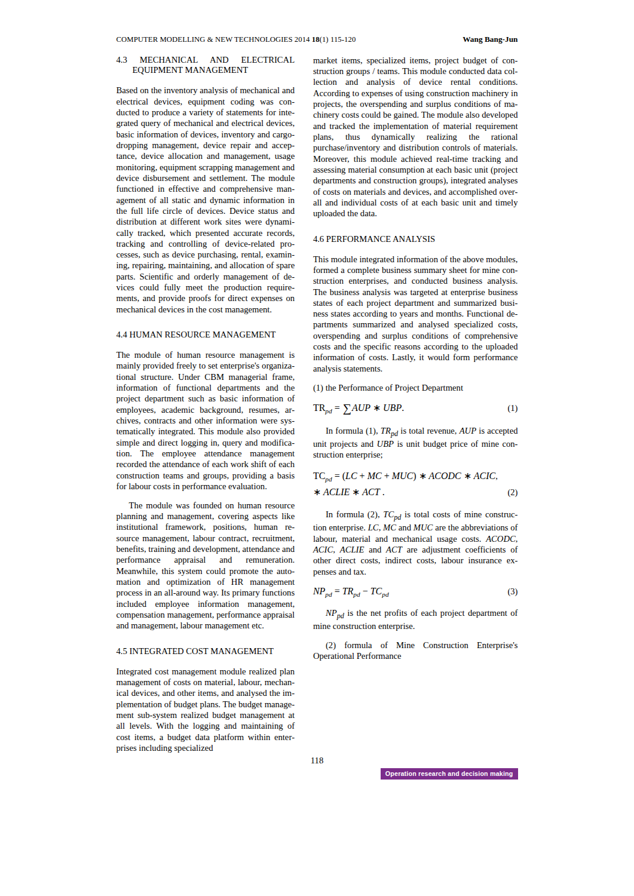COMPUTER MODELLING & NEW TECHNOLOGIES 2014 18(1) 115-120
Wang Bang-Jun
4.3 MECHANICAL AND ELECTRICAL EQUIPMENT MANAGEMENT
Based on the inventory analysis of mechanical and electrical devices, equipment coding was conducted to produce a variety of statements for integrated query of mechanical and electrical devices, basic information of devices, inventory and cargo-dropping management, device repair and acceptance, device allocation and management, usage monitoring, equipment scrapping management and device disbursement and settlement. The module functioned in effective and comprehensive management of all static and dynamic information in the full life circle of devices. Device status and distribution at different work sites were dynamically tracked, which presented accurate records, tracking and controlling of device-related processes, such as device purchasing, rental, examining, repairing, maintaining, and allocation of spare parts. Scientific and orderly management of devices could fully meet the production requirements, and provide proofs for direct expenses on mechanical devices in the cost management.
4.4 HUMAN RESOURCE MANAGEMENT
The module of human resource management is mainly provided freely to set enterprise's organizational structure. Under CBM managerial frame, information of functional departments and the project department such as basic information of employees, academic background, resumes, archives, contracts and other information were systematically integrated. This module also provided simple and direct logging in, query and modification. The employee attendance management recorded the attendance of each work shift of each construction teams and groups, providing a basis for labour costs in performance evaluation.
The module was founded on human resource planning and management, covering aspects like institutional framework, positions, human resource management, labour contract, recruitment, benefits, training and development, attendance and performance appraisal and remuneration. Meanwhile, this system could promote the automation and optimization of HR management process in an all-around way. Its primary functions included employee information management, compensation management, performance appraisal and management, labour management etc.
4.5 INTEGRATED COST MANAGEMENT
Integrated cost management module realized plan management of costs on material, labour, mechanical devices, and other items, and analysed the implementation of budget plans. The budget management sub-system realized budget management at all levels. With the logging and maintaining of cost items, a budget data platform within enterprises including specialized
market items, specialized items, project budget of construction groups / teams. This module conducted data collection and analysis of device rental conditions. According to expenses of using construction machinery in projects, the overspending and surplus conditions of machinery costs could be gained. The module also developed and tracked the implementation of material requirement plans, thus dynamically realizing the rational purchase/inventory and distribution controls of materials. Moreover, this module achieved real-time tracking and assessing material consumption at each basic unit (project departments and construction groups), integrated analyses of costs on materials and devices, and accomplished overall and individual costs of at each basic unit and timely uploaded the data.
4.6 PERFORMANCE ANALYSIS
This module integrated information of the above modules, formed a complete business summary sheet for mine construction enterprises, and conducted business analysis. The business analysis was targeted at enterprise business states of each project department and summarized business states according to years and months. Functional departments summarized and analysed specialized costs, overspending and surplus conditions of comprehensive costs and the specific reasons according to the uploaded information of costs. Lastly, it would form performance analysis statements.
(1) the Performance of Project Department
TRpd = ∑AUP ∗ UBP. (1)
In formula (1), TRpd is total revenue, AUP is accepted unit projects and UBP is unit budget price of mine construction enterprise;
TCpd = (LC + MC + MUC) ∗ ACODC ∗ ACIC ,
∗ ACLIE ∗ ACT . (2)
In formula (2), TCpd is total costs of mine construction enterprise. LC, MC and MUC are the abbreviations of labour, material and mechanical usage costs. ACODC, ACIC, ACLIE and ACT are adjustment coefficients of other direct costs, indirect costs, labour insurance expenses and tax.
NP pd = TR pd − TC pd (3)
NPpd is the net profits of each project department of mine construction enterprise.
(2) formula of Mine Construction Enterprise's Operational Performance
118
Operation research and decision making